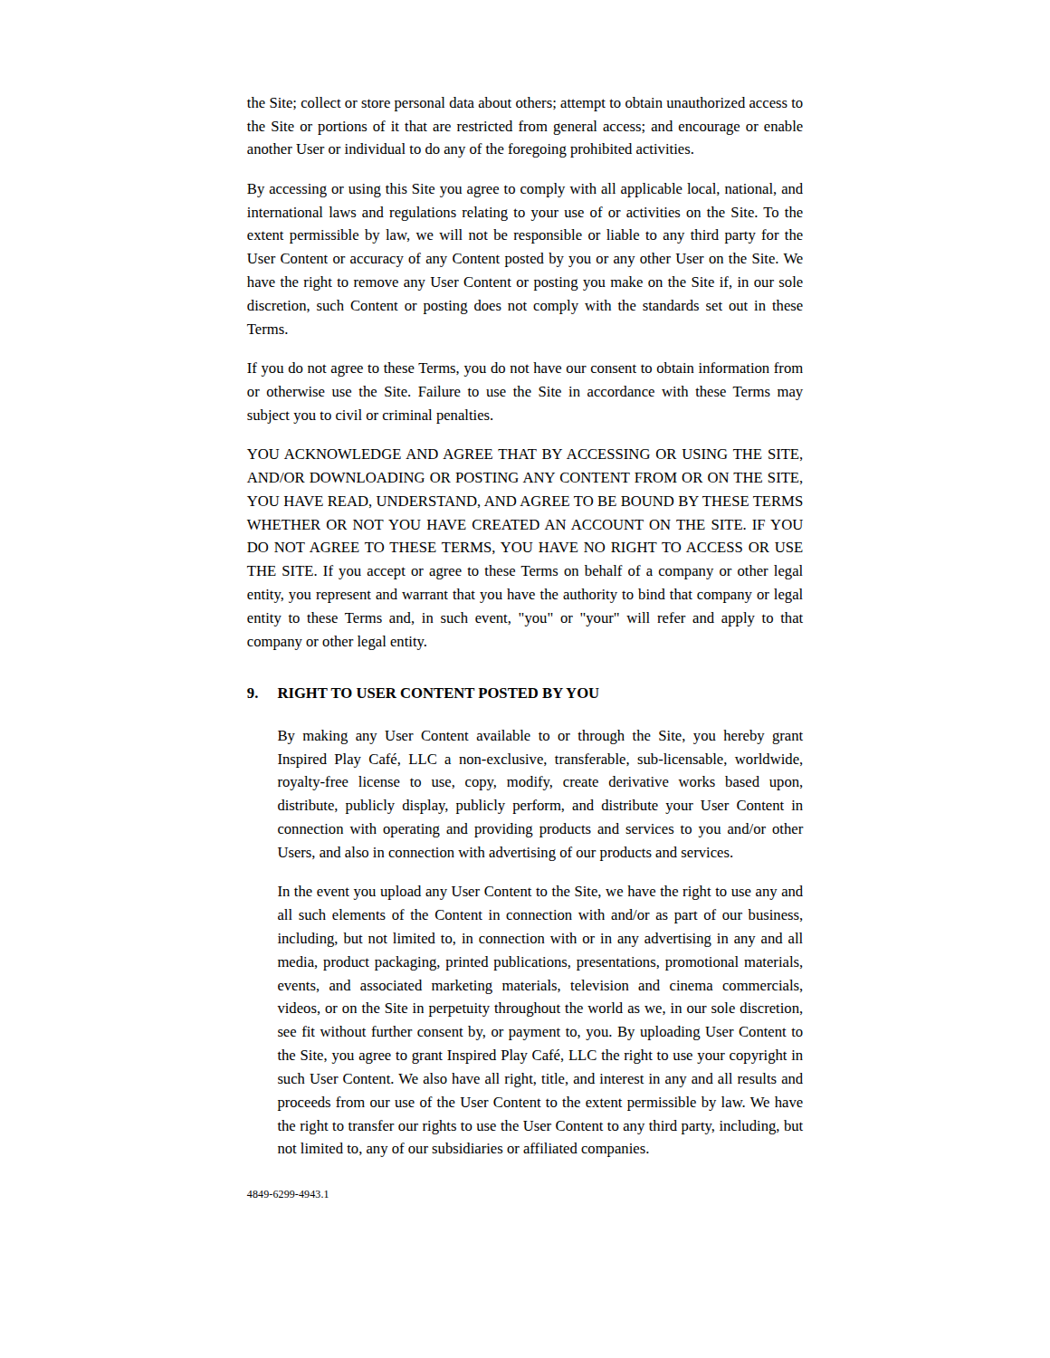the Site; collect or store personal data about others; attempt to obtain unauthorized access to the Site or portions of it that are restricted from general access; and encourage or enable another User or individual to do any of the foregoing prohibited activities.
By accessing or using this Site you agree to comply with all applicable local, national, and international laws and regulations relating to your use of or activities on the Site. To the extent permissible by law, we will not be responsible or liable to any third party for the User Content or accuracy of any Content posted by you or any other User on the Site. We have the right to remove any User Content or posting you make on the Site if, in our sole discretion, such Content or posting does not comply with the standards set out in these Terms.
If you do not agree to these Terms, you do not have our consent to obtain information from or otherwise use the Site. Failure to use the Site in accordance with these Terms may subject you to civil or criminal penalties.
YOU ACKNOWLEDGE AND AGREE THAT BY ACCESSING OR USING THE SITE, AND/OR DOWNLOADING OR POSTING ANY CONTENT FROM OR ON THE SITE, YOU HAVE READ, UNDERSTAND, AND AGREE TO BE BOUND BY THESE TERMS WHETHER OR NOT YOU HAVE CREATED AN ACCOUNT ON THE SITE. IF YOU DO NOT AGREE TO THESE TERMS, YOU HAVE NO RIGHT TO ACCESS OR USE THE SITE. If you accept or agree to these Terms on behalf of a company or other legal entity, you represent and warrant that you have the authority to bind that company or legal entity to these Terms and, in such event, "you" or "your" will refer and apply to that company or other legal entity.
9. Right to User Content Posted by You
By making any User Content available to or through the Site, you hereby grant Inspired Play Café, LLC a non-exclusive, transferable, sub-licensable, worldwide, royalty-free license to use, copy, modify, create derivative works based upon, distribute, publicly display, publicly perform, and distribute your User Content in connection with operating and providing products and services to you and/or other Users, and also in connection with advertising of our products and services.
In the event you upload any User Content to the Site, we have the right to use any and all such elements of the Content in connection with and/or as part of our business, including, but not limited to, in connection with or in any advertising in any and all media, product packaging, printed publications, presentations, promotional materials, events, and associated marketing materials, television and cinema commercials, videos, or on the Site in perpetuity throughout the world as we, in our sole discretion, see fit without further consent by, or payment to, you. By uploading User Content to the Site, you agree to grant Inspired Play Café, LLC the right to use your copyright in such User Content. We also have all right, title, and interest in any and all results and proceeds from our use of the User Content to the extent permissible by law. We have the right to transfer our rights to use the User Content to any third party, including, but not limited to, any of our subsidiaries or affiliated companies.
4849-6299-4943.1